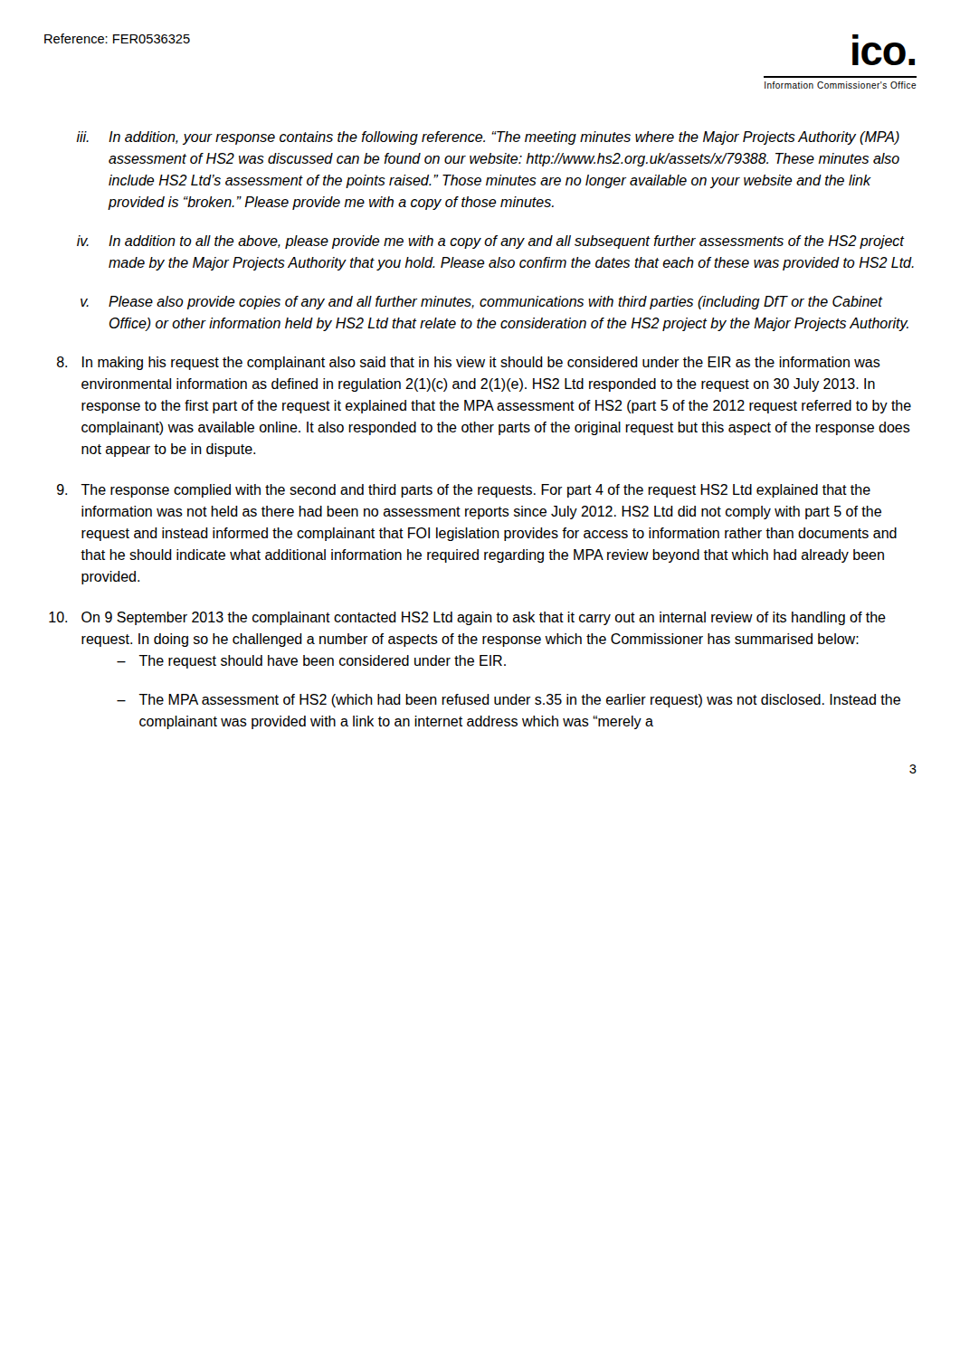Reference: FER0536325
ico.
Information Commissioner's Office
In addition, your response contains the following reference. “The meeting minutes where the Major Projects Authority (MPA) assessment of HS2 was discussed can be found on our website: http://www.hs2.org.uk/assets/x/79388. These minutes also include HS2 Ltd’s assessment of the points raised.” Those minutes are no longer available on your website and the link provided is “broken.” Please provide me with a copy of those minutes.
In addition to all the above, please provide me with a copy of any and all subsequent further assessments of the HS2 project made by the Major Projects Authority that you hold. Please also confirm the dates that each of these was provided to HS2 Ltd.
Please also provide copies of any and all further minutes, communications with third parties (including DfT or the Cabinet Office) or other information held by HS2 Ltd that relate to the consideration of the HS2 project by the Major Projects Authority.
In making his request the complainant also said that in his view it should be considered under the EIR as the information was environmental information as defined in regulation 2(1)(c) and 2(1)(e). HS2 Ltd responded to the request on 30 July 2013. In response to the first part of the request it explained that the MPA assessment of HS2 (part 5 of the 2012 request referred to by the complainant) was available online. It also responded to the other parts of the original request but this aspect of the response does not appear to be in dispute.
The response complied with the second and third parts of the requests. For part 4 of the request HS2 Ltd explained that the information was not held as there had been no assessment reports since July 2012. HS2 Ltd did not comply with part 5 of the request and instead informed the complainant that FOI legislation provides for access to information rather than documents and that he should indicate what additional information he required regarding the MPA review beyond that which had already been provided.
On 9 September 2013 the complainant contacted HS2 Ltd again to ask that it carry out an internal review of its handling of the request. In doing so he challenged a number of aspects of the response which the Commissioner has summarised below:
The request should have been considered under the EIR.
The MPA assessment of HS2 (which had been refused under s.35 in the earlier request) was not disclosed. Instead the complainant was provided with a link to an internet address which was “merely a
3